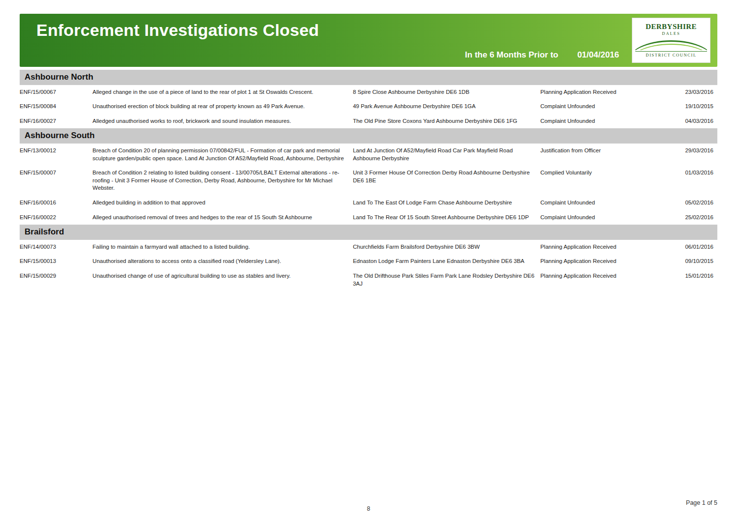Enforcement Investigations Closed
In the 6 Months Prior to 01/04/2016
DERBYSHIRE
DALES
DISTRICT COUNCIL
| Ashbourne North |
| ENF/15/00067 | Alleged change in the use of a piece of land to the rear of plot 1 at St Oswalds Crescent. | 8 Spire Close Ashbourne Derbyshire DE6 1DB | Planning Application Received | 23/03/2016 |
| ENF/15/00084 | Unauthorised erection of block building at rear of property known as 49 Park Avenue. | 49 Park Avenue Ashbourne Derbyshire DE6 1GA | Complaint Unfounded | 19/10/2015 |
| ENF/16/00027 | Alledged unauthorised works to roof, brickwork and sound insulation measures. | The Old Pine Store Coxons Yard Ashbourne Derbyshire DE6 1FG | Complaint Unfounded | 04/03/2016 |
| Ashbourne South |
| ENF/13/00012 | Breach of Condition 20 of planning permission 07/00842/FUL - Formation of car park and memorial sculpture garden/public open space. Land At Junction Of A52/Mayfield Road, Ashbourne, Derbyshire | Land At Junction Of A52/Mayfield Road Car Park Mayfield Road Ashbourne Derbyshire | Justification from Officer | 29/03/2016 |
| ENF/15/00007 | Breach of Condition 2 relating to listed building consent - 13/00705/LBALT External alterations - re-roofing - Unit 3 Former House of Correction, Derby Road, Ashbourne, Derbyshire for Mr Michael Webster. | Unit 3 Former House Of Correction Derby Road Ashbourne Derbyshire DE6 1BE | Complied Voluntarily | 01/03/2016 |
| ENF/16/00016 | Alledged building in addition to that approved | Land To The East Of Lodge Farm Chase Ashbourne Derbyshire | Complaint Unfounded | 05/02/2016 |
| ENF/16/00022 | Alleged unauthorised removal of trees and hedges to the rear of 15 South St Ashbourne | Land To The Rear Of 15 South Street Ashbourne Derbyshire DE6 1DP | Complaint Unfounded | 25/02/2016 |
| Brailsford |
| ENF/14/00073 | Failing to maintain a farmyard wall attached to a listed building. | Churchfields Farm Brailsford Derbyshire DE6 3BW | Planning Application Received | 06/01/2016 |
| ENF/15/00013 | Unauthorised alterations to access onto a classified road (Yeldersley Lane). | Ednaston Lodge Farm Painters Lane Ednaston Derbyshire DE6 3BA | Planning Application Received | 09/10/2015 |
| ENF/15/00029 | Unauthorised change of use of agricultural building to use as stables and livery. | The Old Drifthouse Park Stiles Farm Park Lane Rodsley Derbyshire DE6 3AJ | Planning Application Received | 15/01/2016 |
8
Page 1 of 5